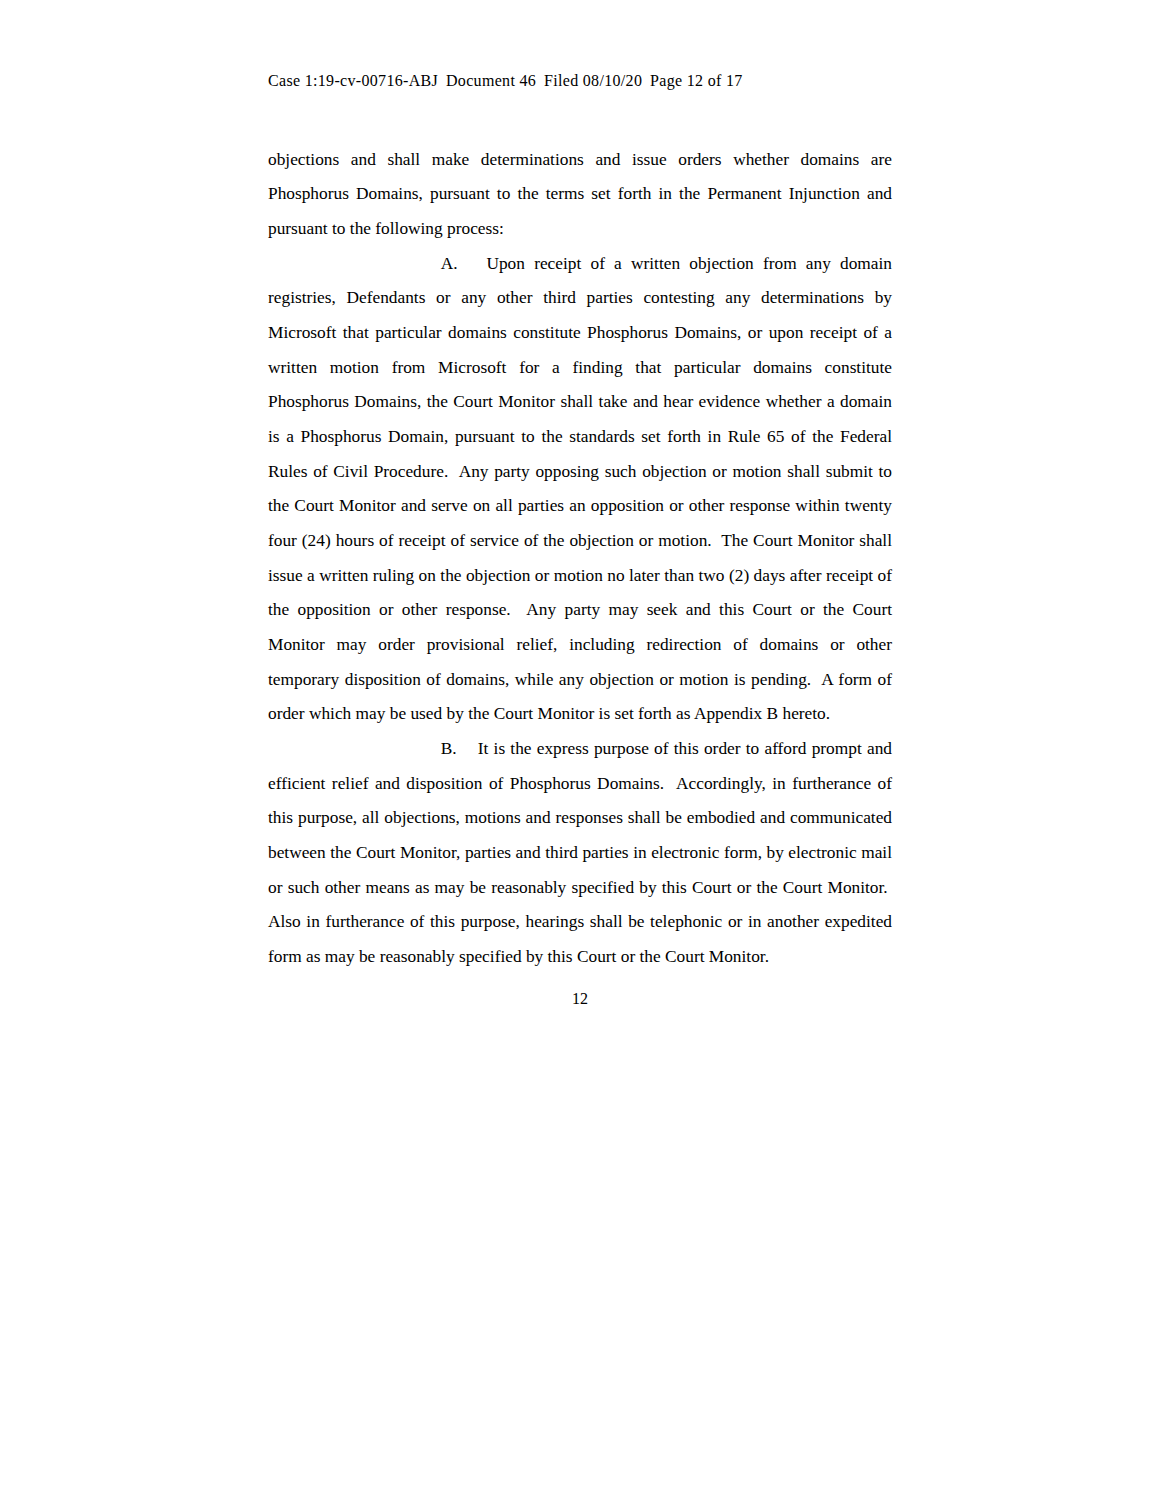Case 1:19-cv-00716-ABJ Document 46 Filed 08/10/20 Page 12 of 17
objections and shall make determinations and issue orders whether domains are Phosphorus Domains, pursuant to the terms set forth in the Permanent Injunction and pursuant to the following process:
A. Upon receipt of a written objection from any domain registries, Defendants or any other third parties contesting any determinations by Microsoft that particular domains constitute Phosphorus Domains, or upon receipt of a written motion from Microsoft for a finding that particular domains constitute Phosphorus Domains, the Court Monitor shall take and hear evidence whether a domain is a Phosphorus Domain, pursuant to the standards set forth in Rule 65 of the Federal Rules of Civil Procedure. Any party opposing such objection or motion shall submit to the Court Monitor and serve on all parties an opposition or other response within twenty four (24) hours of receipt of service of the objection or motion. The Court Monitor shall issue a written ruling on the objection or motion no later than two (2) days after receipt of the opposition or other response. Any party may seek and this Court or the Court Monitor may order provisional relief, including redirection of domains or other temporary disposition of domains, while any objection or motion is pending. A form of order which may be used by the Court Monitor is set forth as Appendix B hereto.
B. It is the express purpose of this order to afford prompt and efficient relief and disposition of Phosphorus Domains. Accordingly, in furtherance of this purpose, all objections, motions and responses shall be embodied and communicated between the Court Monitor, parties and third parties in electronic form, by electronic mail or such other means as may be reasonably specified by this Court or the Court Monitor. Also in furtherance of this purpose, hearings shall be telephonic or in another expedited form as may be reasonably specified by this Court or the Court Monitor.
12